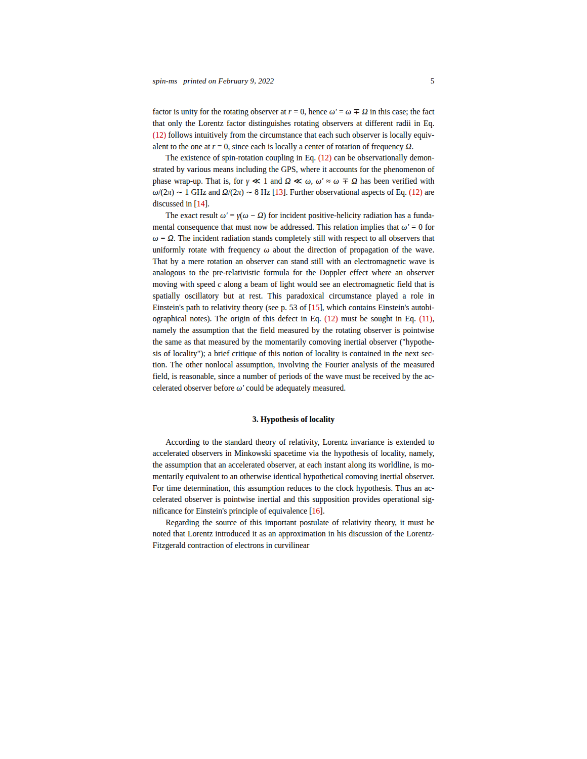spin-ms printed on February 9, 2022 5
factor is unity for the rotating observer at r = 0, hence ω′ = ω ∓ Ω in this case; the fact that only the Lorentz factor distinguishes rotating observers at different radii in Eq. (12) follows intuitively from the circumstance that each such observer is locally equivalent to the one at r = 0, since each is locally a center of rotation of frequency Ω.
The existence of spin-rotation coupling in Eq. (12) can be observationally demonstrated by various means including the GPS, where it accounts for the phenomenon of phase wrap-up. That is, for γ ≪ 1 and Ω ≪ ω, ω′ ≈ ω ∓ Ω has been verified with ω/(2π) ∼ 1 GHz and Ω/(2π) ∼ 8 Hz [13]. Further observational aspects of Eq. (12) are discussed in [14].
The exact result ω′ = γ(ω − Ω) for incident positive-helicity radiation has a fundamental consequence that must now be addressed. This relation implies that ω′ = 0 for ω = Ω. The incident radiation stands completely still with respect to all observers that uniformly rotate with frequency ω about the direction of propagation of the wave. That by a mere rotation an observer can stand still with an electromagnetic wave is analogous to the pre-relativistic formula for the Doppler effect where an observer moving with speed c along a beam of light would see an electromagnetic field that is spatially oscillatory but at rest. This paradoxical circumstance played a role in Einstein's path to relativity theory (see p. 53 of [15], which contains Einstein's autobiographical notes). The origin of this defect in Eq. (12) must be sought in Eq. (11), namely the assumption that the field measured by the rotating observer is pointwise the same as that measured by the momentarily comoving inertial observer ("hypothesis of locality"); a brief critique of this notion of locality is contained in the next section. The other nonlocal assumption, involving the Fourier analysis of the measured field, is reasonable, since a number of periods of the wave must be received by the accelerated observer before ω′ could be adequately measured.
3. Hypothesis of locality
According to the standard theory of relativity, Lorentz invariance is extended to accelerated observers in Minkowski spacetime via the hypothesis of locality, namely, the assumption that an accelerated observer, at each instant along its worldline, is momentarily equivalent to an otherwise identical hypothetical comoving inertial observer. For time determination, this assumption reduces to the clock hypothesis. Thus an accelerated observer is pointwise inertial and this supposition provides operational significance for Einstein's principle of equivalence [16].
Regarding the source of this important postulate of relativity theory, it must be noted that Lorentz introduced it as an approximation in his discussion of the Lorentz-Fitzgerald contraction of electrons in curvilinear